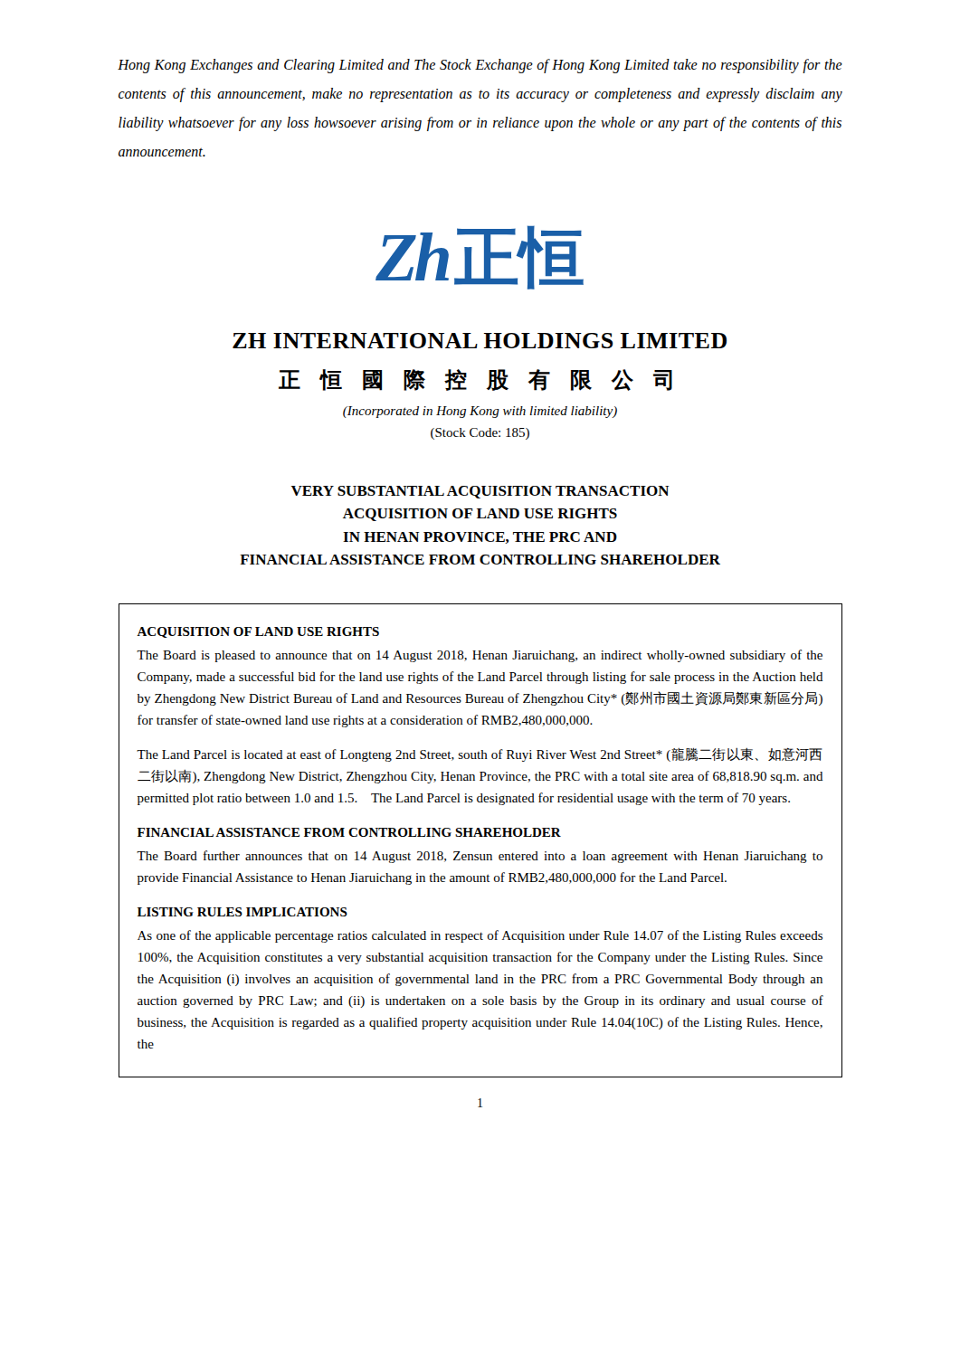Hong Kong Exchanges and Clearing Limited and The Stock Exchange of Hong Kong Limited take no responsibility for the contents of this announcement, make no representation as to its accuracy or completeness and expressly disclaim any liability whatsoever for any loss howsoever arising from or in reliance upon the whole or any part of the contents of this announcement.
Zh 正恒
ZH INTERNATIONAL HOLDINGS LIMITED
正 恒 國 際 控 股 有 限 公 司
(Incorporated in Hong Kong with limited liability)
(Stock Code: 185)
VERY SUBSTANTIAL ACQUISITION TRANSACTION
ACQUISITION OF LAND USE RIGHTS
IN HENAN PROVINCE, THE PRC AND
FINANCIAL ASSISTANCE FROM CONTROLLING SHAREHOLDER
ACQUISITION OF LAND USE RIGHTS
The Board is pleased to announce that on 14 August 2018, Henan Jiaruichang, an indirect wholly-owned subsidiary of the Company, made a successful bid for the land use rights of the Land Parcel through listing for sale process in the Auction held by Zhengdong New District Bureau of Land and Resources Bureau of Zhengzhou City* (鄭州市國土資源局鄭東新區分局) for transfer of state-owned land use rights at a consideration of RMB2,480,000,000.
The Land Parcel is located at east of Longteng 2nd Street, south of Ruyi River West 2nd Street* (龍騰二街以東、如意河西二街以南), Zhengdong New District, Zhengzhou City, Henan Province, the PRC with a total site area of 68,818.90 sq.m. and permitted plot ratio between 1.0 and 1.5. The Land Parcel is designated for residential usage with the term of 70 years.
FINANCIAL ASSISTANCE FROM CONTROLLING SHAREHOLDER
The Board further announces that on 14 August 2018, Zensun entered into a loan agreement with Henan Jiaruichang to provide Financial Assistance to Henan Jiaruichang in the amount of RMB2,480,000,000 for the Land Parcel.
LISTING RULES IMPLICATIONS
As one of the applicable percentage ratios calculated in respect of Acquisition under Rule 14.07 of the Listing Rules exceeds 100%, the Acquisition constitutes a very substantial acquisition transaction for the Company under the Listing Rules. Since the Acquisition (i) involves an acquisition of governmental land in the PRC from a PRC Governmental Body through an auction governed by PRC Law; and (ii) is undertaken on a sole basis by the Group in its ordinary and usual course of business, the Acquisition is regarded as a qualified property acquisition under Rule 14.04(10C) of the Listing Rules. Hence, the
1